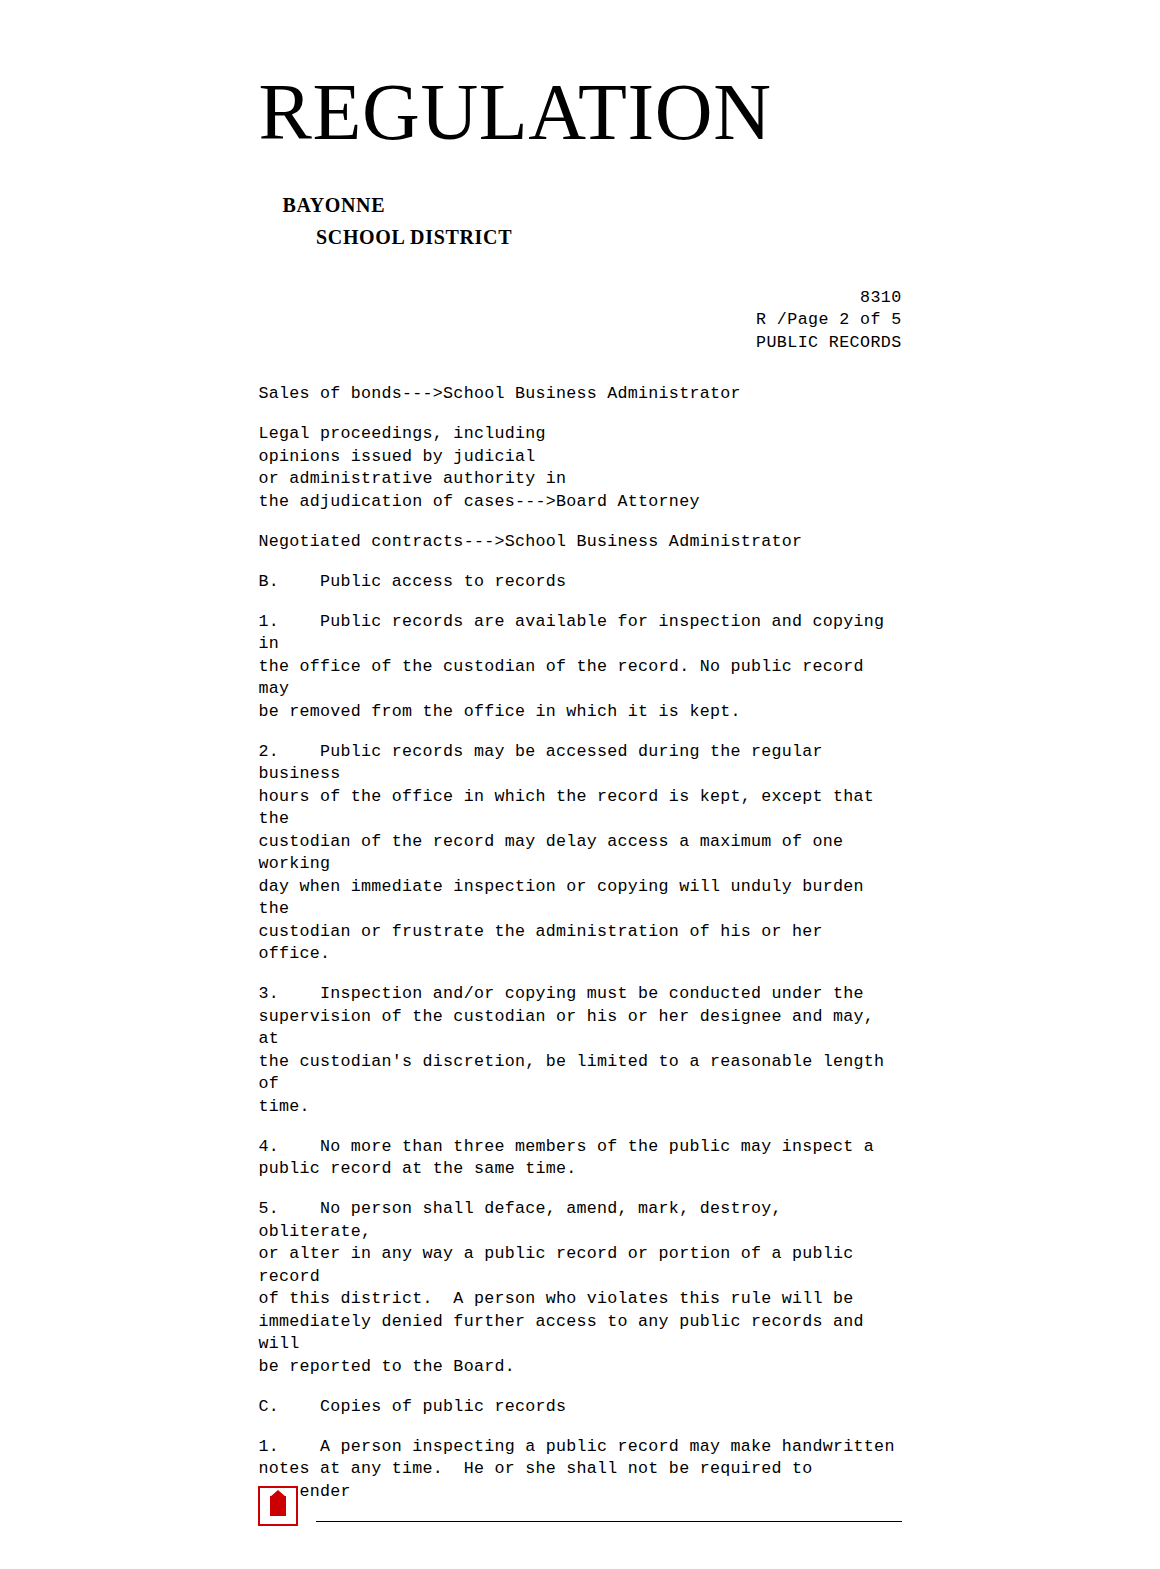REGULATION BAYONNE
SCHOOL DISTRICT
8310
R /Page 2 of 5
PUBLIC RECORDS
Sales of bonds--->School Business Administrator
Legal proceedings, including opinions issued by judicial or administrative authority in the adjudication of cases--->Board Attorney
Negotiated contracts--->School Business Administrator
B. Public access to records
1. Public records are available for inspection and copying in the office of the custodian of the record. No public record may be removed from the office in which it is kept.
2. Public records may be accessed during the regular business hours of the office in which the record is kept, except that the custodian of the record may delay access a maximum of one working day when immediate inspection or copying will unduly burden the custodian or frustrate the administration of his or her office.
3. Inspection and/or copying must be conducted under the supervision of the custodian or his or her designee and may, at the custodian's discretion, be limited to a reasonable length of time.
4. No more than three members of the public may inspect a public record at the same time.
5. No person shall deface, amend, mark, destroy, obliterate, or alter in any way a public record or portion of a public record of this district. A person who violates this rule will be immediately denied further access to any public records and will be reported to the Board.
C. Copies of public records
1. A person inspecting a public record may make handwritten notes at any time. He or she shall not be required to surrender